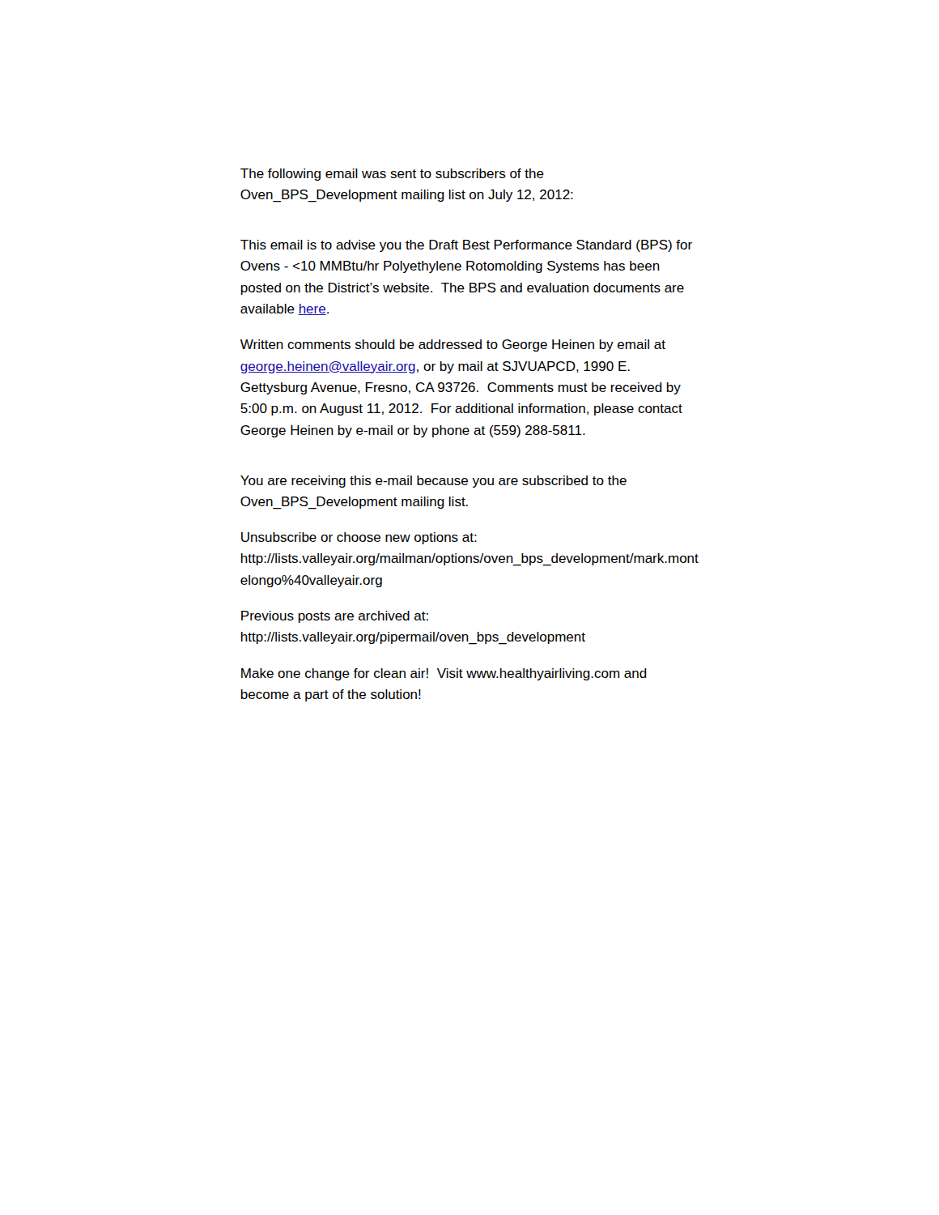The following email was sent to subscribers of the Oven_BPS_Development mailing list on July 12, 2012:
This email is to advise you the Draft Best Performance Standard (BPS) for Ovens - <10 MMBtu/hr Polyethylene Rotomolding Systems has been posted on the District’s website. The BPS and evaluation documents are available here.
Written comments should be addressed to George Heinen by email at george.heinen@valleyair.org, or by mail at SJVUAPCD, 1990 E. Gettysburg Avenue, Fresno, CA 93726. Comments must be received by 5:00 p.m. on August 11, 2012. For additional information, please contact George Heinen by e-mail or by phone at (559) 288-5811.
You are receiving this e-mail because you are subscribed to the Oven_BPS_Development mailing list.
Unsubscribe or choose new options at:
http://lists.valleyair.org/mailman/options/oven_bps_development/mark.montelongo%40valleyair.org
Previous posts are archived at:
http://lists.valleyair.org/pipermail/oven_bps_development
Make one change for clean air! Visit www.healthyairliving.com and become a part of the solution!